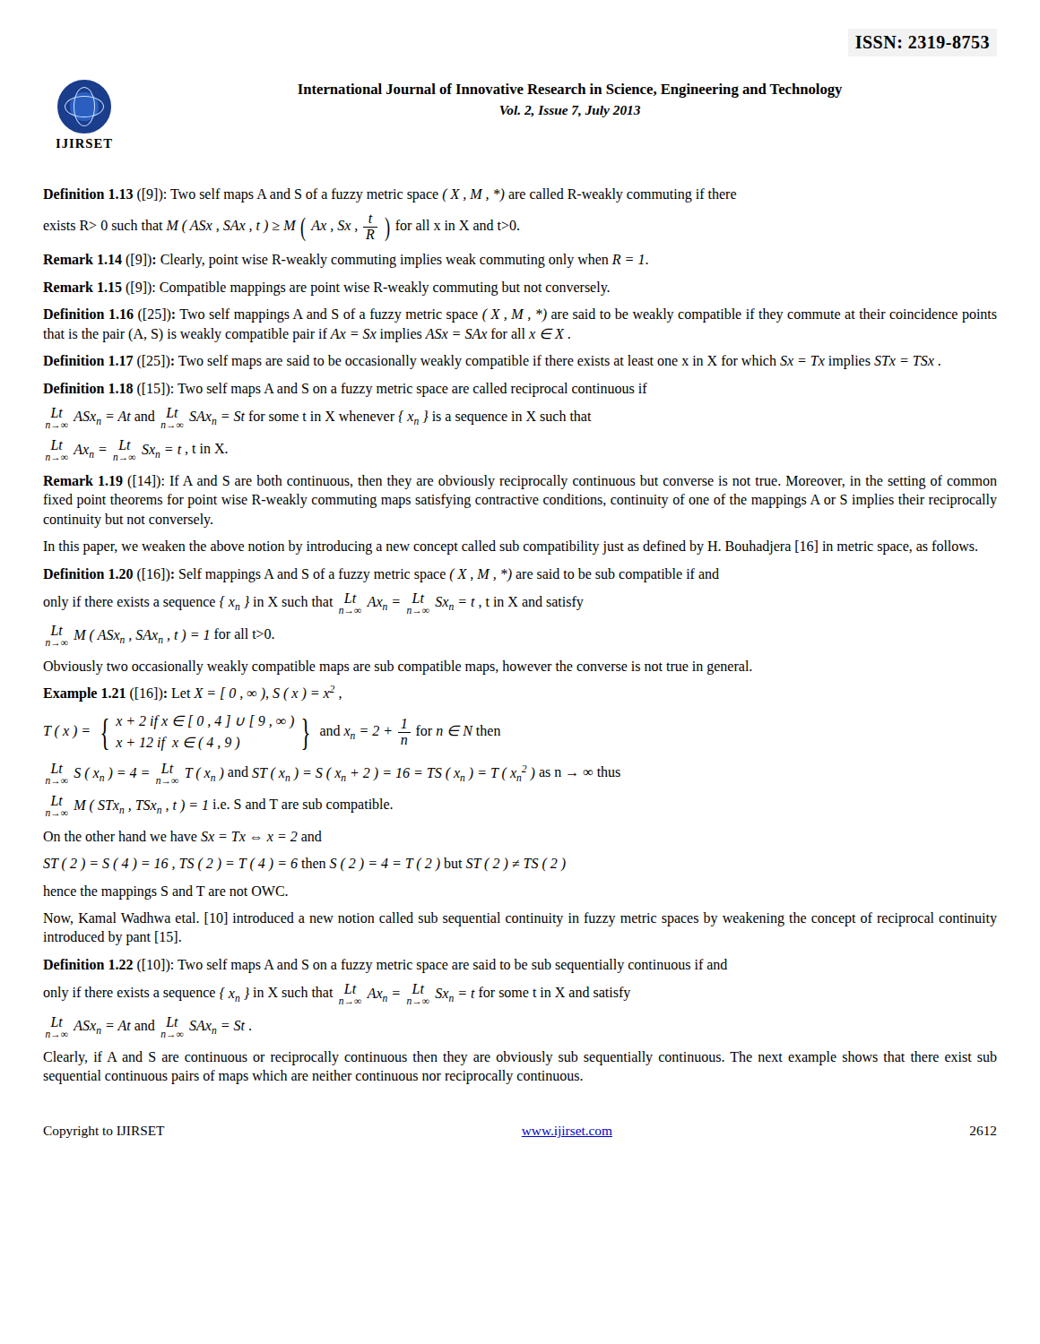ISSN: 2319-8753
IJIRSET
International Journal of Innovative Research in Science, Engineering and Technology
Vol. 2, Issue 7, July 2013
Definition 1.13 ([9]): Two self maps A and S of a fuzzy metric space ( X , M , *) are called R-weakly commuting if there
exists R> 0 such that M ( ASx , SAx , t ) ≥ M ( Ax , Sx , tR ) for all x in X and t>0.
Remark 1.14 ([9]): Clearly, point wise R-weakly commuting implies weak commuting only when R = 1.
Remark 1.15 ([9]): Compatible mappings are point wise R-weakly commuting but not conversely.
Definition 1.16 ([25]): Two self mappings A and S of a fuzzy metric space ( X , M , *) are said to be weakly compatible if they commute at their coincidence points that is the pair (A, S) is weakly compatible pair if Ax = Sx implies ASx = SAx for all x ∈ X .
Definition 1.17 ([25]): Two self maps are said to be occasionally weakly compatible if there exists at least one x in X for which Sx = Tx implies STx = TSx .
Definition 1.18 ([15]): Two self maps A and S on a fuzzy metric space are called reciprocal continuous if
Lt n→∞ ASxn = At and Lt n→∞ SAxn = St for some t in X whenever { xn } is a sequence in X such that
Lt n→∞ Axn = Lt n→∞ Sxn = t , t in X.
Remark 1.19 ([14]): If A and S are both continuous, then they are obviously reciprocally continuous but converse is not true. Moreover, in the setting of common fixed point theorems for point wise R-weakly commuting maps satisfying contractive conditions, continuity of one of the mappings A or S implies their reciprocally continuity but not conversely.
In this paper, we weaken the above notion by introducing a new concept called sub compatibility just as defined by H. Bouhadjera [16] in metric space, as follows.
Definition 1.20 ([16]): Self mappings A and S of a fuzzy metric space ( X , M , *) are said to be sub compatible if and
only if there exists a sequence { xn } in X such that Lt n→∞ Axn = Lt n→∞ Sxn = t , t in X and satisfy
Lt n→∞ M ( ASxn , SAxn , t ) = 1 for all t>0.
Obviously two occasionally weakly compatible maps are sub compatible maps, however the converse is not true in general.
Example 1.21 ([16]): Let X = [ 0 , ∞ ), S ( x ) = x2 ,
T ( x ) = { x + 2 if x ∈ [ 0 , 4 ] ∪ [ 9 , ∞ )
x + 12 if x ∈ ( 4 , 9 ) } and xn = 2 + 1 n for n ∈ N then
Lt n→∞ S ( xn ) = 4 = Lt n→∞ T ( xn ) and ST ( xn ) = S ( xn + 2 ) = 16 = TS ( xn ) = T ( xn2 ) as n → ∞ thus
Lt n→∞ M ( STxn , TSxn , t ) = 1 i.e. S and T are sub compatible.
On the other hand we have Sx = Tx ⇔ x = 2 and
ST ( 2 ) = S ( 4 ) = 16 , TS ( 2 ) = T ( 4 ) = 6 then S ( 2 ) = 4 = T ( 2 ) but ST ( 2 ) ≠ TS ( 2 )
hence the mappings S and T are not OWC.
Now, Kamal Wadhwa etal. [10] introduced a new notion called sub sequential continuity in fuzzy metric spaces by weakening the concept of reciprocal continuity introduced by pant [15].
Definition 1.22 ([10]): Two self maps A and S on a fuzzy metric space are said to be sub sequentially continuous if and
only if there exists a sequence { xn } in X such that Lt n→∞ Axn = Lt n→∞ Sxn = t for some t in X and satisfy
Lt n→∞ ASxn = At and Lt n→∞ SAxn = St .
Clearly, if A and S are continuous or reciprocally continuous then they are obviously sub sequentially continuous. The next example shows that there exist sub sequential continuous pairs of maps which are neither continuous nor reciprocally continuous.
Copyright to IJIRSET www.ijirset.com 2612